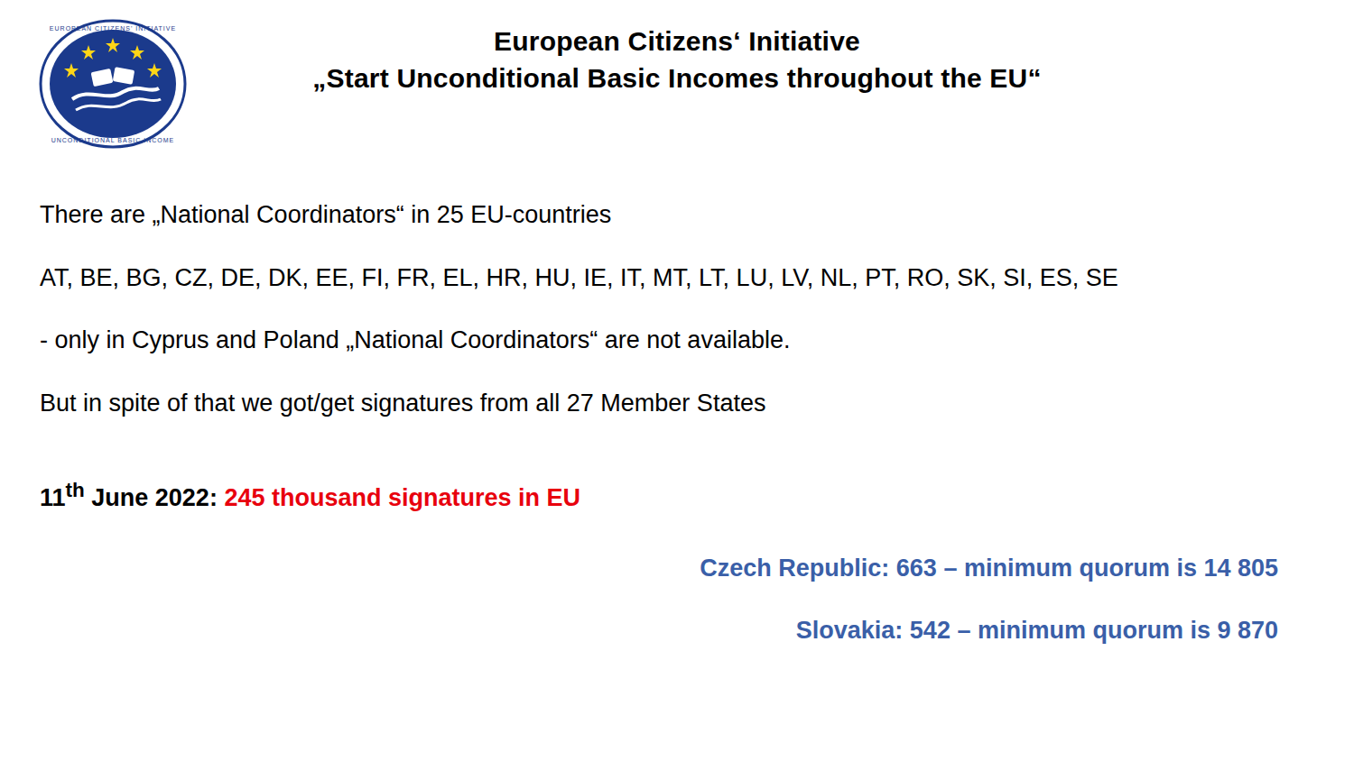ECI Unconditional Basic Income emblem UNCONDITIONAL BASIC INCOME EUROPEAN CITIZENS' INITIATIVE
European Citizens‘ Initiative
„Start Unconditional Basic Incomes throughout the EU“
There are „National Coordinators“ in 25 EU-countries
AT, BE, BG, CZ, DE, DK, EE, FI, FR, EL, HR, HU, IE, IT, MT, LT, LU, LV, NL, PT, RO, SK, SI, ES, SE
- only in Cyprus and Poland „National Coordinators“ are not available.
But in spite of that we got/get signatures from all 27 Member States
11th June 2022: 245 thousand signatures in EU
Czech Republic: 663 – minimum quorum is 14 805
Slovakia: 542 – minimum quorum is 9 870